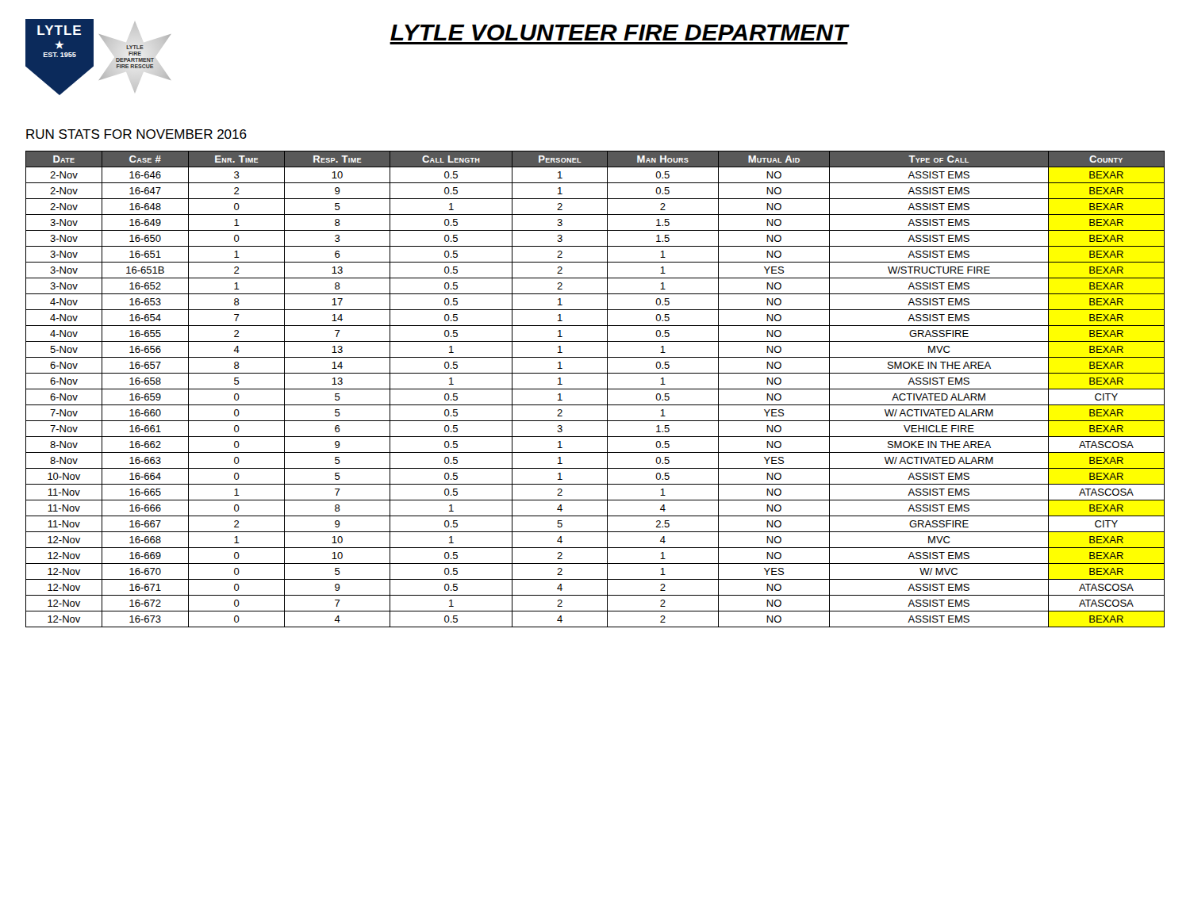LYTLE ★ EST. 1955
LYTLE FIRE DEPARTMENT FIRE RESCUE
LYTLE VOLUNTEER FIRE DEPARTMENT
RUN STATS FOR NOVEMBER 2016
| Date | Case # | Enr. Time | Resp. Time | Call Length | Personel | Man Hours | Mutual Aid | Type of Call | County |
| --- | --- | --- | --- | --- | --- | --- | --- | --- | --- |
| 2-Nov | 16-646 | 3 | 10 | 0.5 | 1 | 0.5 | NO | ASSIST EMS | BEXAR |
| 2-Nov | 16-647 | 2 | 9 | 0.5 | 1 | 0.5 | NO | ASSIST EMS | BEXAR |
| 2-Nov | 16-648 | 0 | 5 | 1 | 2 | 2 | NO | ASSIST EMS | BEXAR |
| 3-Nov | 16-649 | 1 | 8 | 0.5 | 3 | 1.5 | NO | ASSIST EMS | BEXAR |
| 3-Nov | 16-650 | 0 | 3 | 0.5 | 3 | 1.5 | NO | ASSIST EMS | BEXAR |
| 3-Nov | 16-651 | 1 | 6 | 0.5 | 2 | 1 | NO | ASSIST EMS | BEXAR |
| 3-Nov | 16-651B | 2 | 13 | 0.5 | 2 | 1 | YES | W/STRUCTURE FIRE | BEXAR |
| 3-Nov | 16-652 | 1 | 8 | 0.5 | 2 | 1 | NO | ASSIST EMS | BEXAR |
| 4-Nov | 16-653 | 8 | 17 | 0.5 | 1 | 0.5 | NO | ASSIST EMS | BEXAR |
| 4-Nov | 16-654 | 7 | 14 | 0.5 | 1 | 0.5 | NO | ASSIST EMS | BEXAR |
| 4-Nov | 16-655 | 2 | 7 | 0.5 | 1 | 0.5 | NO | GRASSFIRE | BEXAR |
| 5-Nov | 16-656 | 4 | 13 | 1 | 1 | 1 | NO | MVC | BEXAR |
| 6-Nov | 16-657 | 8 | 14 | 0.5 | 1 | 0.5 | NO | SMOKE IN THE AREA | BEXAR |
| 6-Nov | 16-658 | 5 | 13 | 1 | 1 | 1 | NO | ASSIST EMS | BEXAR |
| 6-Nov | 16-659 | 0 | 5 | 0.5 | 1 | 0.5 | NO | ACTIVATED ALARM | CITY |
| 7-Nov | 16-660 | 0 | 5 | 0.5 | 2 | 1 | YES | W/ ACTIVATED ALARM | BEXAR |
| 7-Nov | 16-661 | 0 | 6 | 0.5 | 3 | 1.5 | NO | VEHICLE FIRE | BEXAR |
| 8-Nov | 16-662 | 0 | 9 | 0.5 | 1 | 0.5 | NO | SMOKE IN THE AREA | ATASCOSA |
| 8-Nov | 16-663 | 0 | 5 | 0.5 | 1 | 0.5 | YES | W/ ACTIVATED ALARM | BEXAR |
| 10-Nov | 16-664 | 0 | 5 | 0.5 | 1 | 0.5 | NO | ASSIST EMS | BEXAR |
| 11-Nov | 16-665 | 1 | 7 | 0.5 | 2 | 1 | NO | ASSIST EMS | ATASCOSA |
| 11-Nov | 16-666 | 0 | 8 | 1 | 4 | 4 | NO | ASSIST EMS | BEXAR |
| 11-Nov | 16-667 | 2 | 9 | 0.5 | 5 | 2.5 | NO | GRASSFIRE | CITY |
| 12-Nov | 16-668 | 1 | 10 | 1 | 4 | 4 | NO | MVC | BEXAR |
| 12-Nov | 16-669 | 0 | 10 | 0.5 | 2 | 1 | NO | ASSIST EMS | BEXAR |
| 12-Nov | 16-670 | 0 | 5 | 0.5 | 2 | 1 | YES | W/ MVC | BEXAR |
| 12-Nov | 16-671 | 0 | 9 | 0.5 | 4 | 2 | NO | ASSIST EMS | ATASCOSA |
| 12-Nov | 16-672 | 0 | 7 | 1 | 2 | 2 | NO | ASSIST EMS | ATASCOSA |
| 12-Nov | 16-673 | 0 | 4 | 0.5 | 4 | 2 | NO | ASSIST EMS | BEXAR |